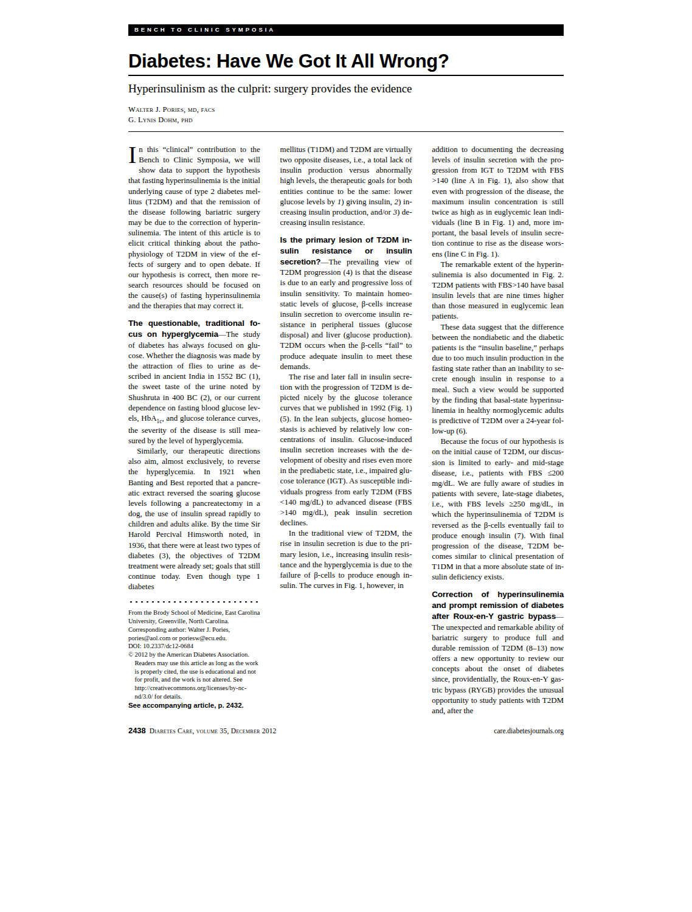Bench to Clinic Symposia
Diabetes: Have We Got It All Wrong?
Hyperinsulinism as the culprit: surgery provides the evidence
Walter J. Pories, md, facs
G. Lynis Dohm, phd
In this “clinical” contribution to the Bench to Clinic Symposia, we will show data to support the hypothesis that fasting hyperinsulinemia is the initial underlying cause of type 2 diabetes mellitus (T2DM) and that the remission of the disease following bariatric surgery may be due to the correction of hyperinsulinemia. The intent of this article is to elicit critical thinking about the pathophysiology of T2DM in view of the effects of surgery and to open debate. If our hypothesis is correct, then more research resources should be focused on the cause(s) of fasting hyperinsulinemia and the therapies that may correct it.
The questionable, traditional focus on hyperglycemia
—The study of diabetes has always focused on glucose. Whether the diagnosis was made by the attraction of flies to urine as described in ancient India in 1552 BC (1), the sweet taste of the urine noted by Shushruta in 400 BC (2), or our current dependence on fasting blood glucose levels, HbA1c, and glucose tolerance curves, the severity of the disease is still measured by the level of hyperglycemia.
Similarly, our therapeutic directions also aim, almost exclusively, to reverse the hyperglycemia. In 1921 when Banting and Best reported that a pancreatic extract reversed the soaring glucose levels following a pancreatectomy in a dog, the use of insulin spread rapidly to children and adults alike. By the time Sir Harold Percival Himsworth noted, in 1936, that there were at least two types of diabetes (3), the objectives of T2DM treatment were already set; goals that still continue today. Even though type 1 diabetes
From the Brody School of Medicine, East Carolina University, Greenville, North Carolina.
Corresponding author: Walter J. Pories, pories@aol.com or poriesw@ecu.edu.
DOI: 10.2337/dc12-0684
© 2012 by the American Diabetes Association. Readers may use this article as long as the work is properly cited, the use is educational and not for profit, and the work is not altered. See http://creativecommons.org/licenses/by-nc-nd/3.0/ for details.
See accompanying article, p. 2432.
mellitus (T1DM) and T2DM are virtually two opposite diseases, i.e., a total lack of insulin production versus abnormally high levels, the therapeutic goals for both entities continue to be the same: lower glucose levels by 1) giving insulin, 2) increasing insulin production, and/or 3) decreasing insulin resistance.
Is the primary lesion of T2DM insulin resistance or insulin secretion?
—The prevailing view of T2DM progression (4) is that the disease is due to an early and progressive loss of insulin sensitivity. To maintain homeostatic levels of glucose, β-cells increase insulin secretion to overcome insulin resistance in peripheral tissues (glucose disposal) and liver (glucose production). T2DM occurs when the β-cells “fail” to produce adequate insulin to meet these demands.
The rise and later fall in insulin secretion with the progression of T2DM is depicted nicely by the glucose tolerance curves that we published in 1992 (Fig. 1) (5). In the lean subjects, glucose homeostasis is achieved by relatively low concentrations of insulin. Glucose-induced insulin secretion increases with the development of obesity and rises even more in the prediabetic state, i.e., impaired glucose tolerance (IGT). As susceptible individuals progress from early T2DM (FBS <140 mg/dL) to advanced disease (FBS >140 mg/dL), peak insulin secretion declines.
In the traditional view of T2DM, the rise in insulin secretion is due to the primary lesion, i.e., increasing insulin resistance and the hyperglycemia is due to the failure of β-cells to produce enough insulin. The curves in Fig. 1, however, in
addition to documenting the decreasing levels of insulin secretion with the progression from IGT to T2DM with FBS >140 (line A in Fig. 1), also show that even with progression of the disease, the maximum insulin concentration is still twice as high as in euglycemic lean individuals (line B in Fig. 1) and, more important, the basal levels of insulin secretion continue to rise as the disease worsens (line C in Fig. 1).
The remarkable extent of the hyperinsulinemia is also documented in Fig. 2. T2DM patients with FBS>140 have basal insulin levels that are nine times higher than those measured in euglycemic lean patients.
These data suggest that the difference between the nondiabetic and the diabetic patients is the “insulin baseline,” perhaps due to too much insulin production in the fasting state rather than an inability to secrete enough insulin in response to a meal. Such a view would be supported by the finding that basal-state hyperinsulinemia in healthy normoglycemic adults is predictive of T2DM over a 24-year follow-up (6).
Because the focus of our hypothesis is on the initial cause of T2DM, our discussion is limited to early- and mid-stage disease, i.e., patients with FBS ≤200 mg/dL. We are fully aware of studies in patients with severe, late-stage diabetes, i.e., with FBS levels ≥250 mg/dL, in which the hyperinsulinemia of T2DM is reversed as the β-cells eventually fail to produce enough insulin (7). With final progression of the disease, T2DM becomes similar to clinical presentation of T1DM in that a more absolute state of insulin deficiency exists.
Correction of hyperinsulinemia and prompt remission of diabetes after Roux-en-Y gastric bypass
—The unexpected and remarkable ability of bariatric surgery to produce full and durable remission of T2DM (8–13) now offers a new opportunity to review our concepts about the onset of diabetes since, providentially, the Roux-en-Y gastric bypass (RYGB) provides the unusual opportunity to study patients with T2DM and, after the
2438Diabetes Care, volume 35, December 2012
care.diabetesjournals.org